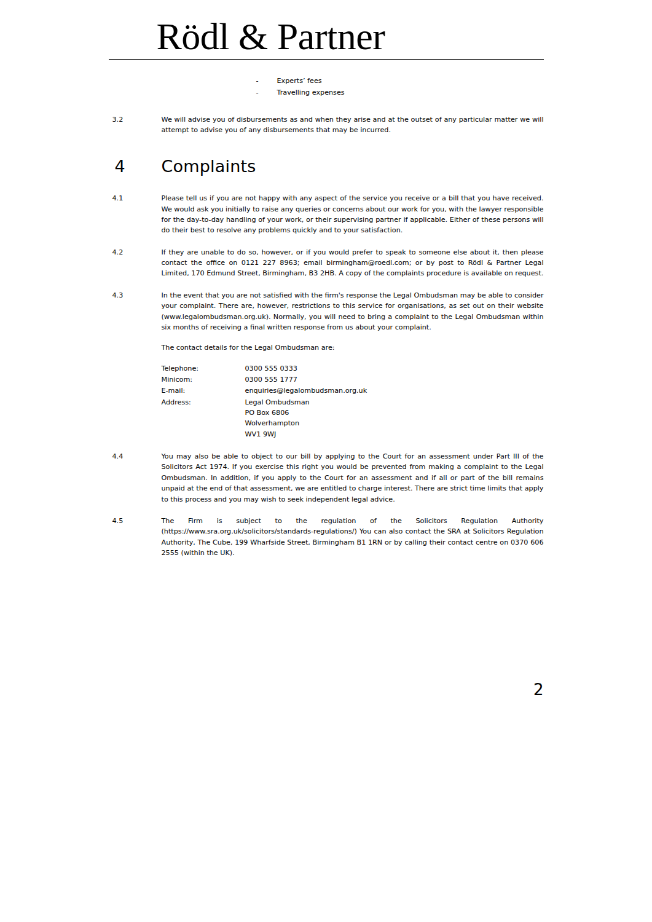Rödl & Partner
Experts’ fees
Travelling expenses
3.2
We will advise you of disbursements as and when they arise and at the outset of any particular matter we will attempt to advise you of any disbursements that may be incurred.
4
Complaints
4.1
Please tell us if you are not happy with any aspect of the service you receive or a bill that you have received. We would ask you initially to raise any queries or concerns about our work for you, with the lawyer responsible for the day-to-day handling of your work, or their supervising partner if applicable. Either of these persons will do their best to resolve any problems quickly and to your satisfaction.
4.2
If they are unable to do so, however, or if you would prefer to speak to someone else about it, then please contact the office on 0121 227 8963; email birmingham@roedl.com; or by post to Rödl & Partner Legal Limited, 170 Edmund Street, Birmingham, B3 2HB. A copy of the complaints procedure is available on request.
4.3
In the event that you are not satisfied with the firm's response the Legal Ombudsman may be able to consider your complaint. There are, however, restrictions to this service for organisations, as set out on their website (www.legalombudsman.org.uk). Normally, you will need to bring a complaint to the Legal Ombudsman within six months of receiving a final written response from us about your complaint.
The contact details for the Legal Ombudsman are:
| Telephone: | 0300 555 0333 |
| Minicom: | 0300 555 1777 |
| E-mail: | enquiries@legalombudsman.org.uk |
| Address: | Legal Ombudsman PO Box 6806 Wolverhampton WV1 9WJ |
4.4
You may also be able to object to our bill by applying to the Court for an assessment under Part III of the Solicitors Act 1974. If you exercise this right you would be prevented from making a complaint to the Legal Ombudsman. In addition, if you apply to the Court for an assessment and if all or part of the bill remains unpaid at the end of that assessment, we are entitled to charge interest. There are strict time limits that apply to this process and you may wish to seek independent legal advice.
4.5
The Firm is subject to the regulation of the Solicitors Regulation Authority (https://www.sra.org.uk/solicitors/standards-regulations/) You can also contact the SRA at Solicitors Regulation Authority, The Cube, 199 Wharfside Street, Birmingham B1 1RN or by calling their contact centre on 0370 606 2555 (within the UK).
2